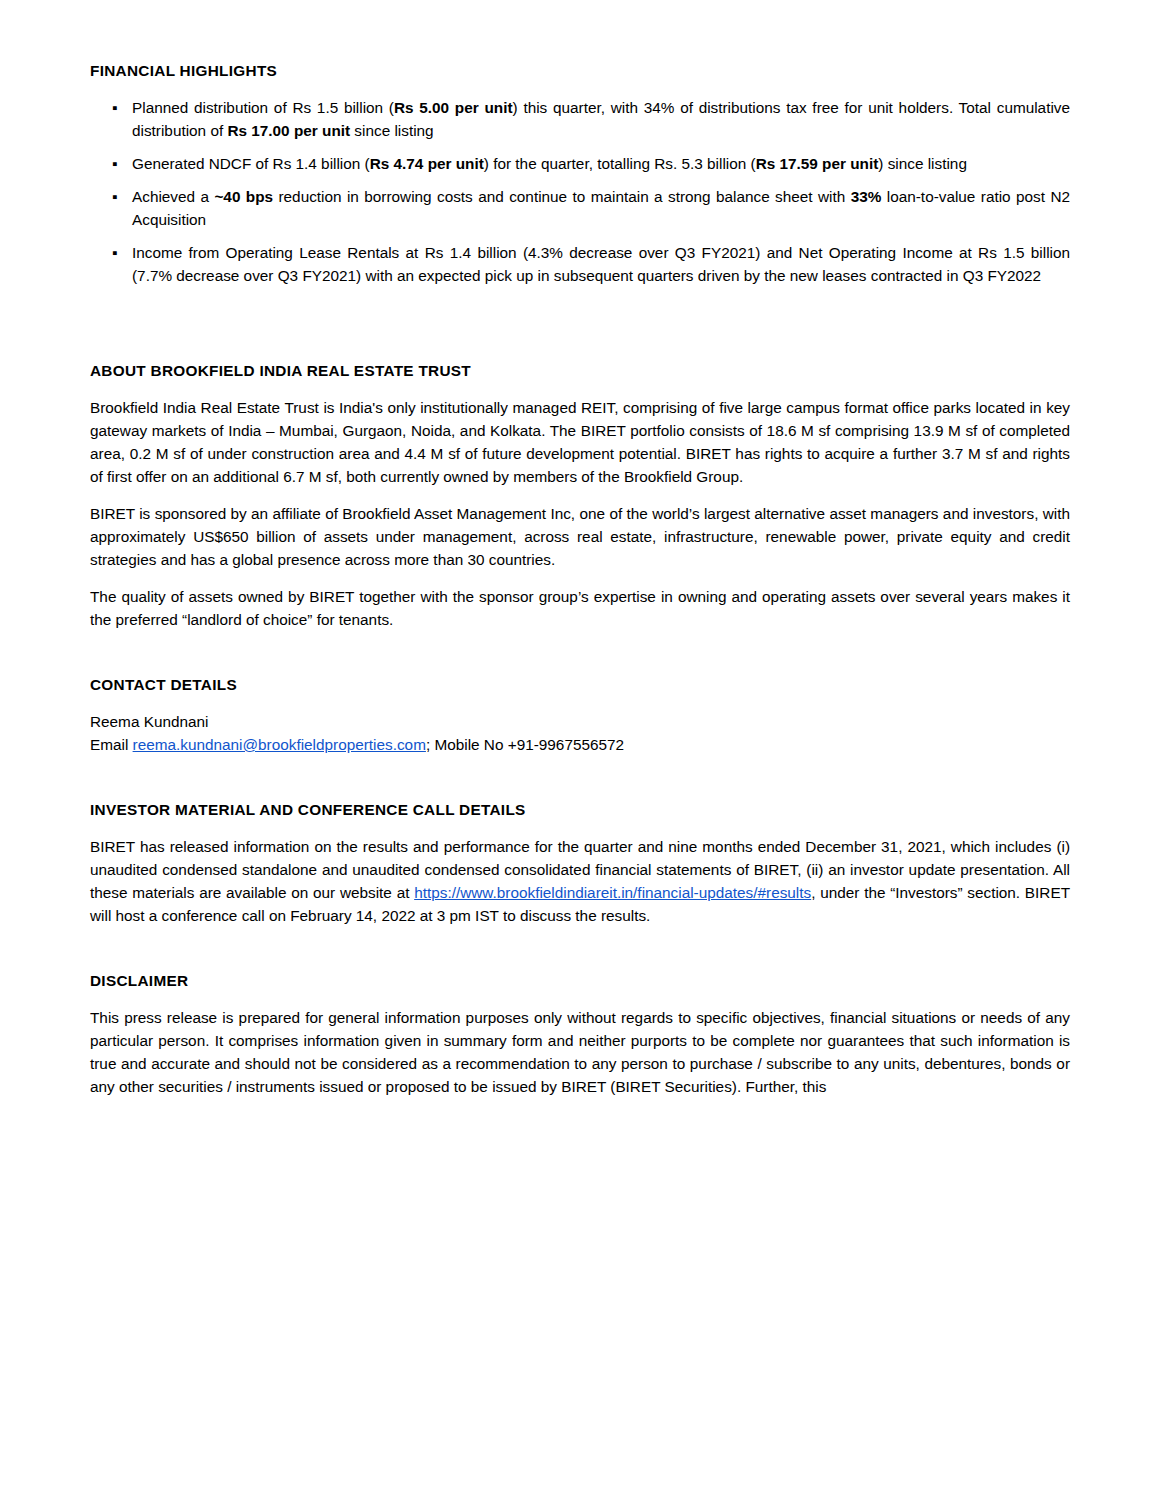FINANCIAL HIGHLIGHTS
Planned distribution of Rs 1.5 billion (Rs 5.00 per unit) this quarter, with 34% of distributions tax free for unit holders. Total cumulative distribution of Rs 17.00 per unit since listing
Generated NDCF of Rs 1.4 billion (Rs 4.74 per unit) for the quarter, totalling Rs. 5.3 billion (Rs 17.59 per unit) since listing
Achieved a ~40 bps reduction in borrowing costs and continue to maintain a strong balance sheet with 33% loan-to-value ratio post N2 Acquisition
Income from Operating Lease Rentals at Rs 1.4 billion (4.3% decrease over Q3 FY2021) and Net Operating Income at Rs 1.5 billion (7.7% decrease over Q3 FY2021) with an expected pick up in subsequent quarters driven by the new leases contracted in Q3 FY2022
ABOUT BROOKFIELD INDIA REAL ESTATE TRUST
Brookfield India Real Estate Trust is India's only institutionally managed REIT, comprising of five large campus format office parks located in key gateway markets of India – Mumbai, Gurgaon, Noida, and Kolkata. The BIRET portfolio consists of 18.6 M sf comprising 13.9 M sf of completed area, 0.2 M sf of under construction area and 4.4 M sf of future development potential. BIRET has rights to acquire a further 3.7 M sf and rights of first offer on an additional 6.7 M sf, both currently owned by members of the Brookfield Group.
BIRET is sponsored by an affiliate of Brookfield Asset Management Inc, one of the world’s largest alternative asset managers and investors, with approximately US$650 billion of assets under management, across real estate, infrastructure, renewable power, private equity and credit strategies and has a global presence across more than 30 countries.
The quality of assets owned by BIRET together with the sponsor group’s expertise in owning and operating assets over several years makes it the preferred “landlord of choice” for tenants.
CONTACT DETAILS
Reema Kundnani
Email reema.kundnani@brookfieldproperties.com; Mobile No +91-9967556572
INVESTOR MATERIAL AND CONFERENCE CALL DETAILS
BIRET has released information on the results and performance for the quarter and nine months ended December 31, 2021, which includes (i) unaudited condensed standalone and unaudited condensed consolidated financial statements of BIRET, (ii) an investor update presentation. All these materials are available on our website at https://www.brookfieldindiareit.in/financial-updates/#results, under the “Investors” section. BIRET will host a conference call on February 14, 2022 at 3 pm IST to discuss the results.
DISCLAIMER
This press release is prepared for general information purposes only without regards to specific objectives, financial situations or needs of any particular person. It comprises information given in summary form and neither purports to be complete nor guarantees that such information is true and accurate and should not be considered as a recommendation to any person to purchase / subscribe to any units, debentures, bonds or any other securities / instruments issued or proposed to be issued by BIRET (BIRET Securities). Further, this